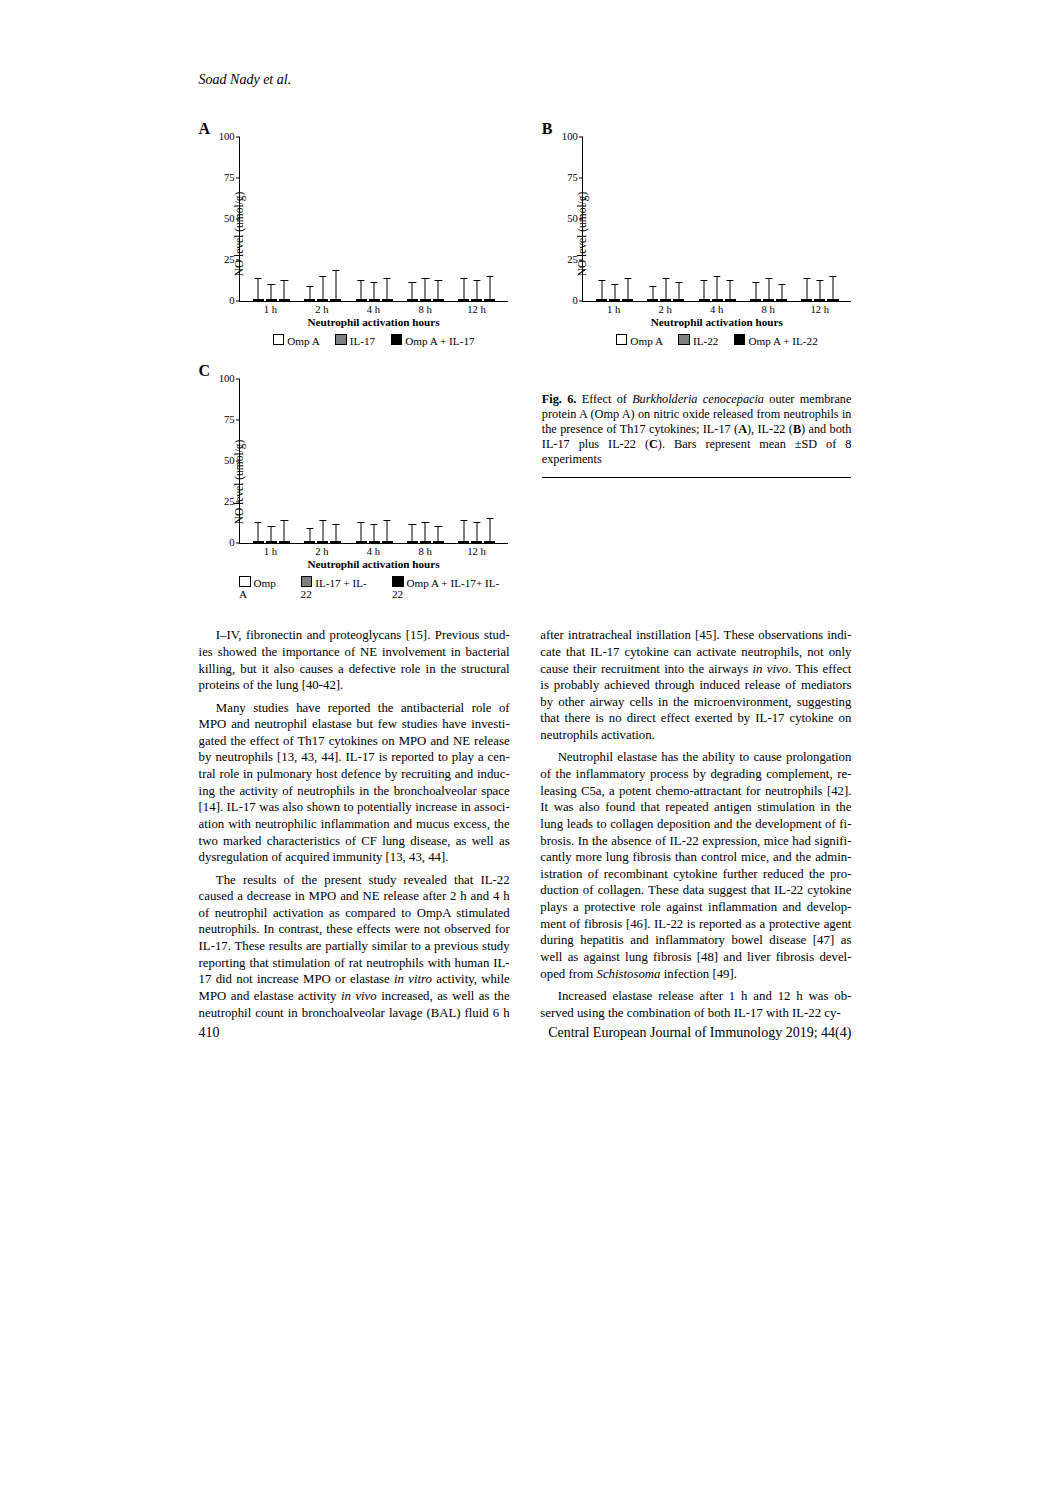Soad Nady et al.
A
NO level (umol/g)
100 75 50 25 0
1 h 2 h 4 h 8 h 12 h
Neutrophil activation hours
Omp A IL-17 Omp A + IL-17
B
NO level (umol/g)
100 75 50 25 0
1 h 2 h 4 h 8 h 12 h
Neutrophil activation hours
Omp A IL-22 Omp A + IL-22
C
NO level (umol/g)
100 75 50 25 0
1 h 2 h 4 h 8 h 12 h
Neutrophil activation hours
Omp A IL-17 + IL-22 Omp A + IL-17+ IL-22
Fig. 6. Effect of Burkholderia cenocepacia outer membrane protein A (Omp A) on nitric oxide released from neutrophils in the presence of Th17 cytokines; IL-17 (A), IL-22 (B) and both IL-17 plus IL-22 (C). Bars represent mean ±SD of 8 experiments
I–IV, fibronectin and proteoglycans [15]. Previous studies showed the importance of NE involvement in bacterial killing, but it also causes a defective role in the structural proteins of the lung [40-42].
Many studies have reported the antibacterial role of MPO and neutrophil elastase but few studies have investigated the effect of Th17 cytokines on MPO and NE release by neutrophils [13, 43, 44]. IL-17 is reported to play a central role in pulmonary host defence by recruiting and inducing the activity of neutrophils in the bronchoalveolar space [14]. IL-17 was also shown to potentially increase in association with neutrophilic inflammation and mucus excess, the two marked characteristics of CF lung disease, as well as dysregulation of acquired immunity [13, 43, 44].
The results of the present study revealed that IL-22 caused a decrease in MPO and NE release after 2 h and 4 h of neutrophil activation as compared to OmpA stimulated neutrophils. In contrast, these effects were not observed for IL-17. These results are partially similar to a previous study reporting that stimulation of rat neutrophils with human IL-17 did not increase MPO or elastase in vitro activity, while MPO and elastase activity in vivo increased, as well as the neutrophil count in bronchoalveolar lavage (BAL) fluid 6 h after intratracheal instillation [45]. These observations indicate that IL-17 cytokine can activate neutrophils, not only cause their recruitment into the airways in vivo. This effect is probably achieved through induced release of mediators by other airway cells in the microenvironment, suggesting that there is no direct effect exerted by IL-17 cytokine on neutrophils activation.
Neutrophil elastase has the ability to cause prolongation of the inflammatory process by degrading complement, releasing C5a, a potent chemo-attractant for neutrophils [42]. It was also found that repeated antigen stimulation in the lung leads to collagen deposition and the development of fibrosis. In the absence of IL-22 expression, mice had significantly more lung fibrosis than control mice, and the administration of recombinant cytokine further reduced the production of collagen. These data suggest that IL-22 cytokine plays a protective role against inflammation and development of fibrosis [46]. IL-22 is reported as a protective agent during hepatitis and inflammatory bowel disease [47] as well as against lung fibrosis [48] and liver fibrosis developed from Schistosoma infection [49].
Increased elastase release after 1 h and 12 h was observed using the combination of both IL-17 with IL-22 cy-
410 Central European Journal of Immunology 2019; 44(4)